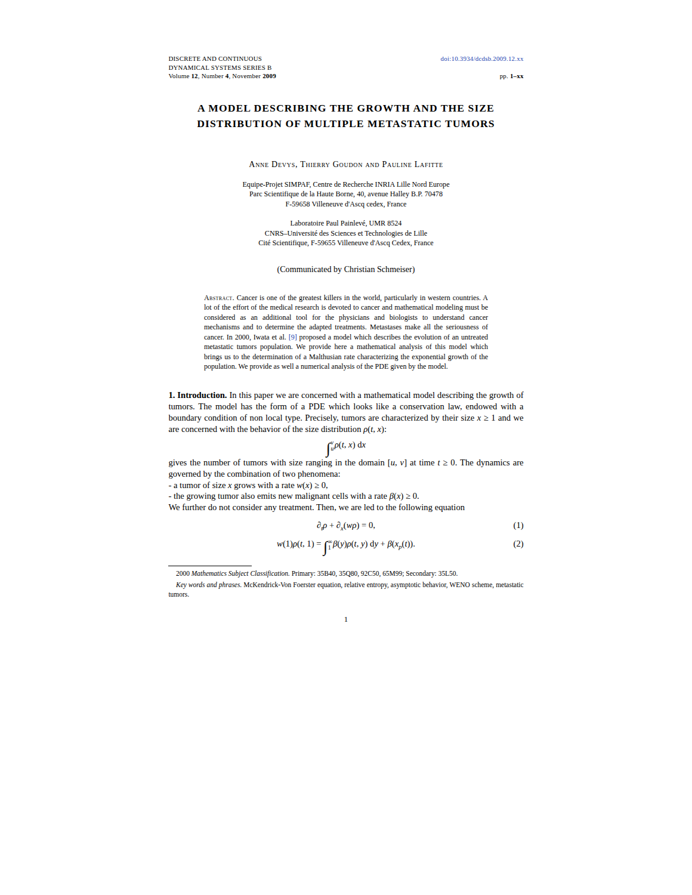| Discrete and Continuous Dynamical Systems Series B Volume 12 , Number 4 , November 2009 | doi:10.3934/dcdsb.2009.12.xx pp. 1–xx |
A model describing the growth and the size
distribution of multiple metastatic tumors
Anne Devys, Thierry Goudon and Pauline Lafitte
Equipe-Projet SIMPAF, Centre de Recherche INRIA Lille Nord Europe
Parc Scientifique de la Haute Borne, 40, avenue Halley B.P. 70478
F-59658 Villeneuve d'Ascq cedex, France
Laboratoire Paul Painlevé, UMR 8524
CNRS–Université des Sciences et Technologies de Lille
Cité Scientifique, F-59655 Villeneuve d'Ascq Cedex, France
(Communicated by Christian Schmeiser)
Abstract. Cancer is one of the greatest killers in the world, particularly in western countries. A lot of the effort of the medical research is devoted to cancer and mathematical modeling must be considered as an additional tool for the physicians and biologists to understand cancer mechanisms and to determine the adapted treatments. Metastases make all the seriousness of cancer. In 2000, Iwata et al. [9] proposed a model which describes the evolution of an untreated metastatic tumors population. We provide here a mathematical analysis of this model which brings us to the determination of a Malthusian rate characterizing the exponential growth of the population. We provide as well a numerical analysis of the PDE given by the model.
1. Introduction. In this paper we are concerned with a mathematical model describing the growth of tumors. The model has the form of a PDE which looks like a conservation law, endowed with a boundary condition of non local type. Precisely, tumors are characterized by their size x ≥ 1 and we are concerned with the behavior of the size distribution ρ(t, x):
∫vu ρ(t, x) dx
gives the number of tumors with size ranging in the domain [u, v] at time t ≥ 0. The dynamics are governed by the combination of two phenomena:
- a tumor of size x grows with a rate w(x) ≥ 0,
- the growing tumor also emits new malignant cells with a rate β(x) ≥ 0.
We further do not consider any treatment. Then, we are led to the following equation
∂tρ + ∂x(wρ) = 0, (1)
w(1)ρ(t, 1) = ∫∞1 β(y)ρ(t, y) dy + β(xp(t)). (2)
2000 Mathematics Subject Classification. Primary: 35B40, 35Q80, 92C50, 65M99; Secondary: 35L50.
Key words and phrases. McKendrick-Von Foerster equation, relative entropy, asymptotic behavior, WENO scheme, metastatic tumors.
1